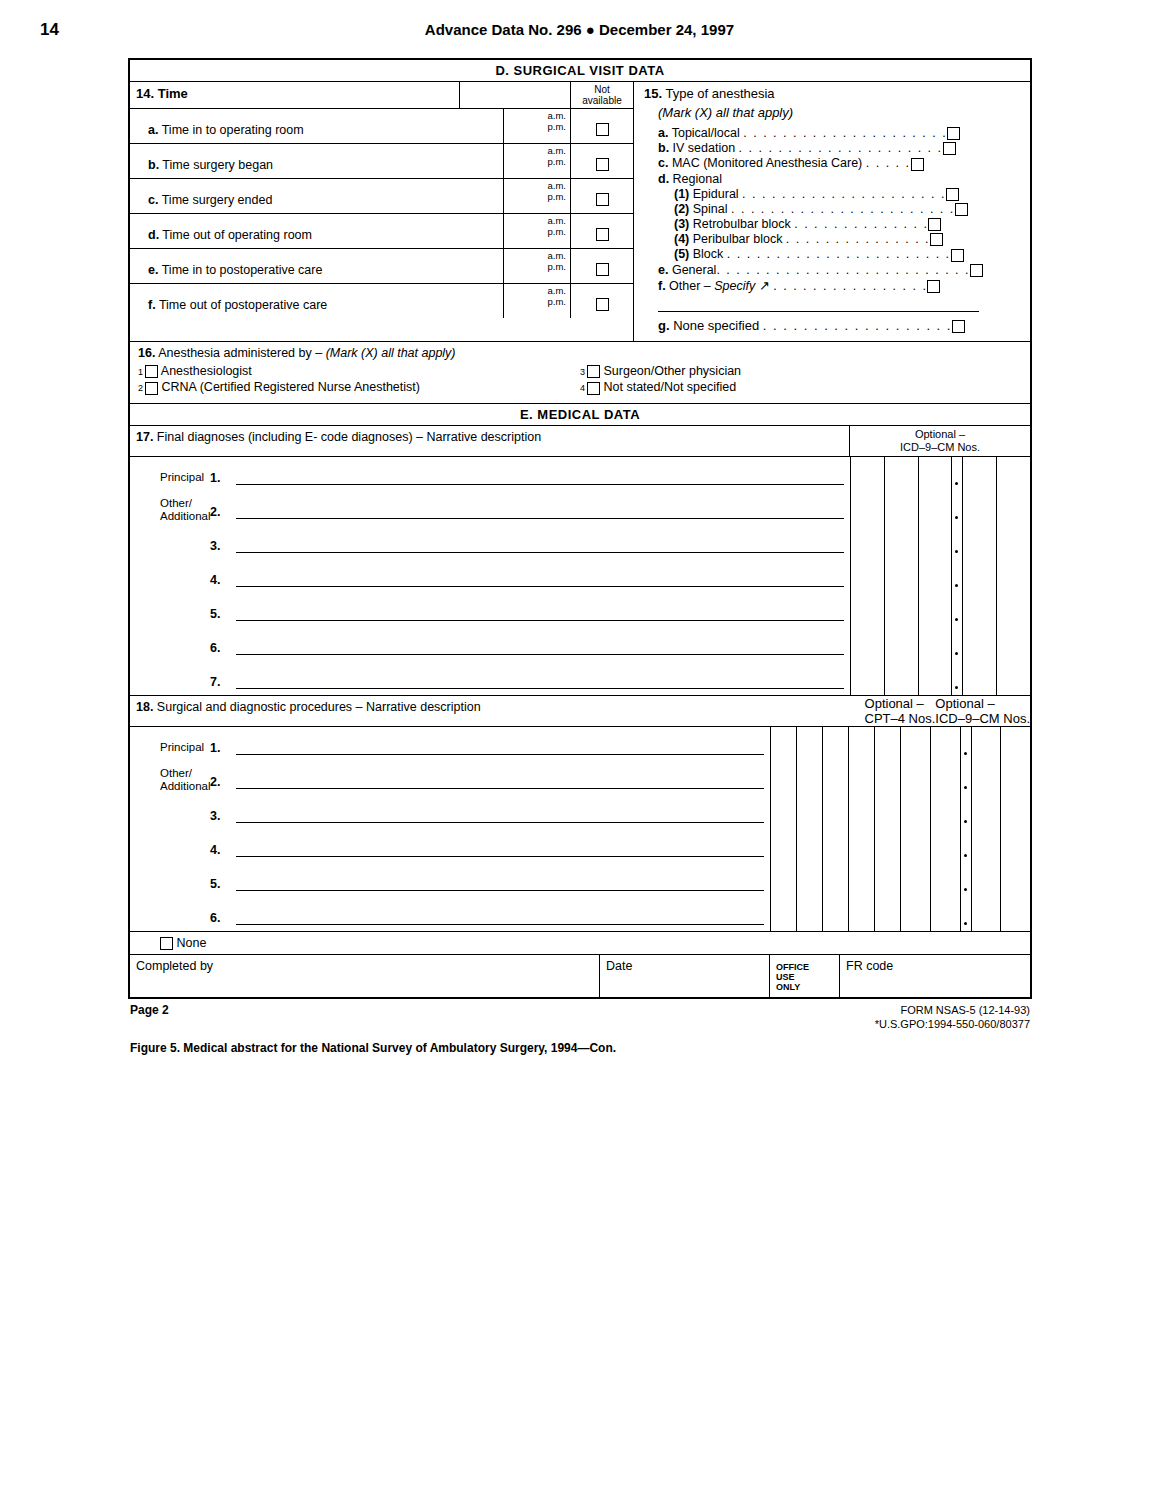14
Advance Data No. 296 ● December 24, 1997
D. SURGICAL VISIT DATA
14. Time
Not
available
a. Time in to operating room
a.m.
p.m.
b. Time surgery began
a.m.
p.m.
c. Time surgery ended
a.m.
p.m.
d. Time out of operating room
a.m.
p.m.
e. Time in to postoperative care
a.m.
p.m.
f. Time out of postoperative care
a.m.
p.m.
15. Type of anesthesia
(Mark (X) all that apply)
a. Topical/local . . . . . . . . . . . . . . . . . . . . .
b. IV sedation . . . . . . . . . . . . . . . . . . . . .
c. MAC (Monitored Anesthesia Care) . . . . .
d. Regional
(1) Epidural . . . . . . . . . . . . . . . . . . . . .
(2) Spinal . . . . . . . . . . . . . . . . . . . . . . .
(3) Retrobulbar block . . . . . . . . . . . . . .
(4) Peribulbar block . . . . . . . . . . . . . . .
(5) Block . . . . . . . . . . . . . . . . . . . . . . .
e. General. . . . . . . . . . . . . . . . . . . . . . . . . .
f. Other – Specify ↗ . . . . . . . . . . . . . . . .
g. None specified . . . . . . . . . . . . . . . . . . .
16. Anesthesia administered by – (Mark (X) all that apply)
1 Anesthesiologist
2 CRNA (Certified Registered Nurse Anesthetist)
3 Surgeon/Other physician
4 Not stated/Not specified
E. MEDICAL DATA
17. Final diagnoses (including E- code diagnoses) – Narrative description
Optional –
ICD–9–CM Nos.
Principal
1.
Other/
Additional
2.
3.
4.
5.
6.
7.
18. Surgical and diagnostic procedures – Narrative description
Optional –
CPT–4 Nos.
Optional –
ICD–9–CM Nos.
Principal
1.
Other/
Additional
2.
3.
4.
5.
6.
None
Completed by
Date
OFFICE
USE
ONLY
FR code
Page 2
FORM NSAS-5 (12-14-93)
*U.S.GPO:1994-550-060/80377
Figure 5. Medical abstract for the National Survey of Ambulatory Surgery, 1994—Con.